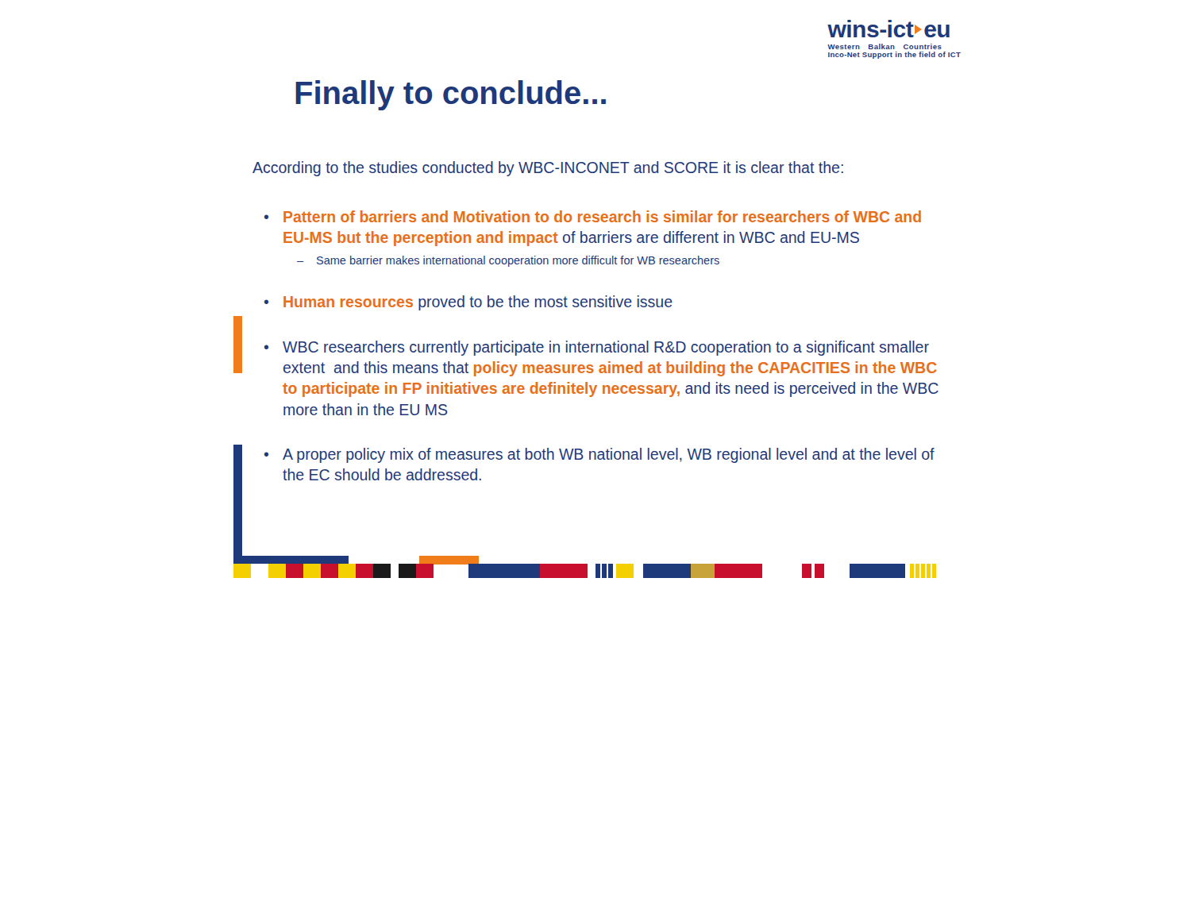wins-ict eu
Western Balkan Countries
Inco-Net Support in the field of ICT
Finally to conclude...
According to the studies conducted by WBC-INCONET and SCORE it is clear that the:
Pattern of barriers and Motivation to do research is similar for researchers of WBC and EU-MS but the perception and impact of barriers are different in WBC and EU-MS
Same barrier makes international cooperation more difficult for WB researchers
Human resources proved to be the most sensitive issue
WBC researchers currently participate in international R&D cooperation to a significant smaller extent and this means that policy measures aimed at building the CAPACITIES in the WBC to participate in FP initiatives are definitely necessary, and its need is perceived in the WBC more than in the EU MS
A proper policy mix of measures at both WB national level, WB regional level and at the level of the EC should be addressed.